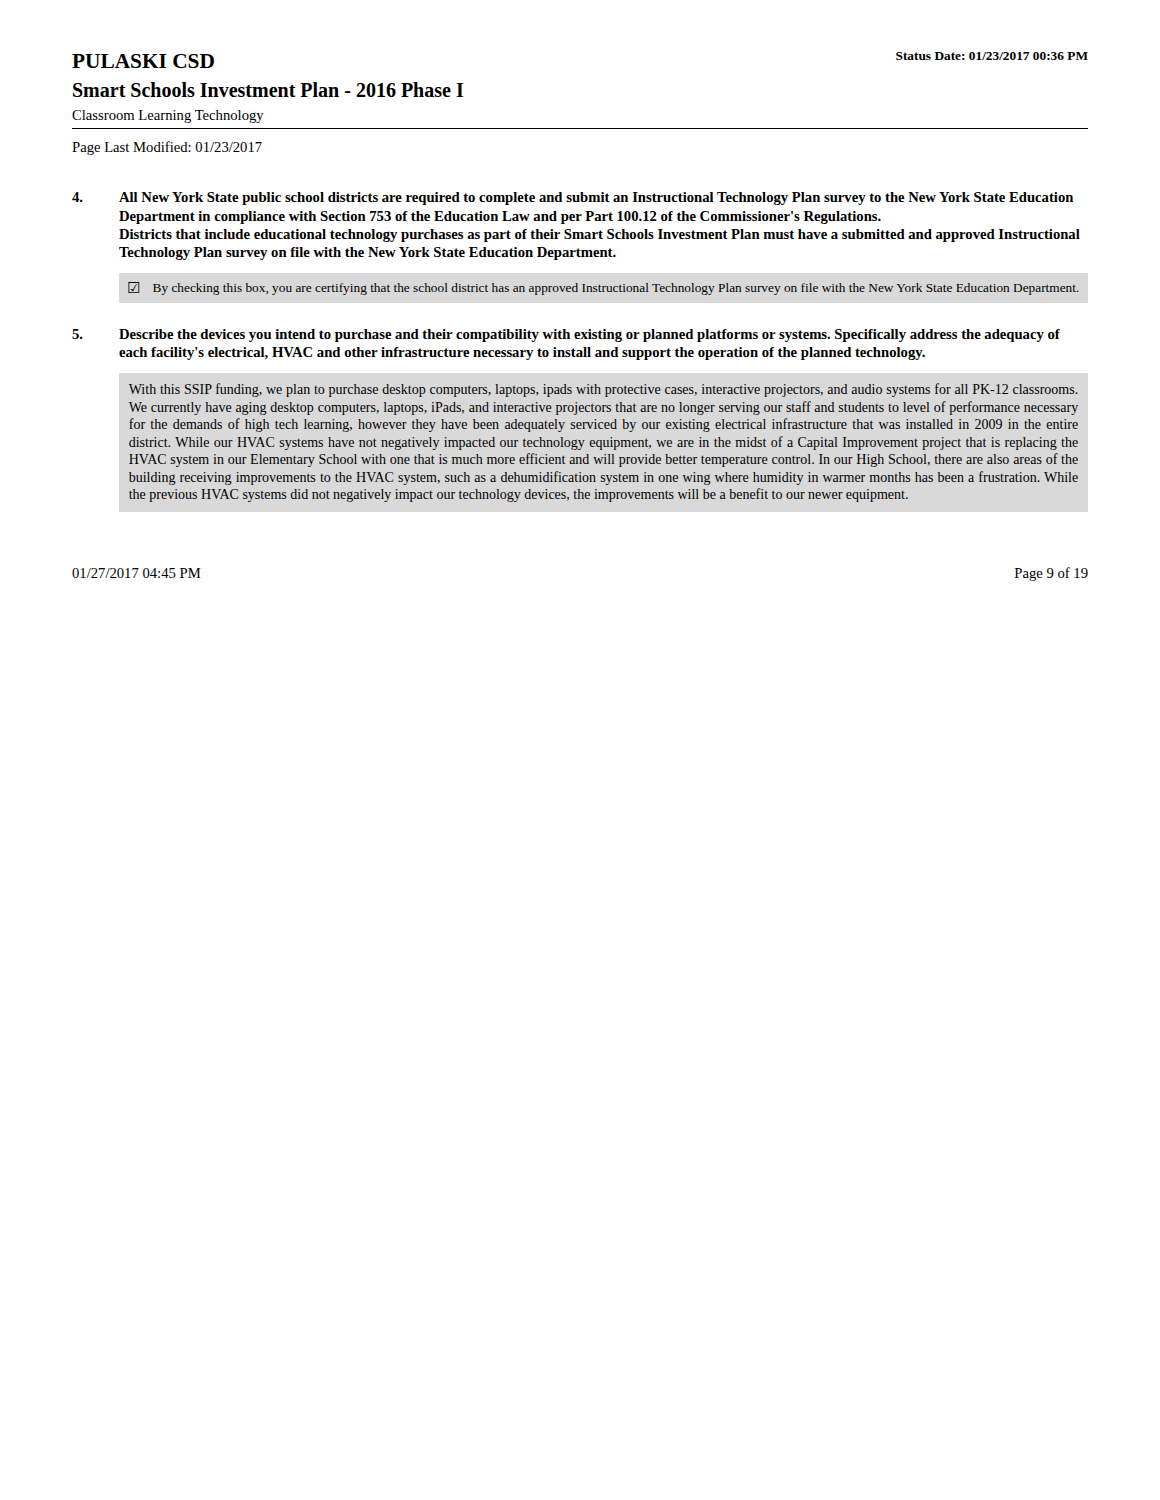Status Date: 01/23/2017 00:36 PM
PULASKI CSD
Smart Schools Investment Plan - 2016 Phase I
Classroom Learning Technology
Page Last Modified: 01/23/2017
4.
All New York State public school districts are required to complete and submit an Instructional Technology Plan survey to the New York State Education Department in compliance with Section 753 of the Education Law and per Part 100.12 of the Commissioner's Regulations.
Districts that include educational technology purchases as part of their Smart Schools Investment Plan must have a submitted and approved Instructional Technology Plan survey on file with the New York State Education Department.
☑
By checking this box, you are certifying that the school district has an approved Instructional Technology Plan survey on file with the New York State Education Department.
5.
Describe the devices you intend to purchase and their compatibility with existing or planned platforms or systems. Specifically address the adequacy of each facility's electrical, HVAC and other infrastructure necessary to install and support the operation of the planned technology.
With this SSIP funding, we plan to purchase desktop computers, laptops, ipads with protective cases, interactive projectors, and audio systems for all PK-12 classrooms. We currently have aging desktop computers, laptops, iPads, and interactive projectors that are no longer serving our staff and students to level of performance necessary for the demands of high tech learning, however they have been adequately serviced by our existing electrical infrastructure that was installed in 2009 in the entire district. While our HVAC systems have not negatively impacted our technology equipment, we are in the midst of a Capital Improvement project that is replacing the HVAC system in our Elementary School with one that is much more efficient and will provide better temperature control. In our High School, there are also areas of the building receiving improvements to the HVAC system, such as a dehumidification system in one wing where humidity in warmer months has been a frustration. While the previous HVAC systems did not negatively impact our technology devices, the improvements will be a benefit to our newer equipment.
01/27/2017 04:45 PM
Page 9 of 19